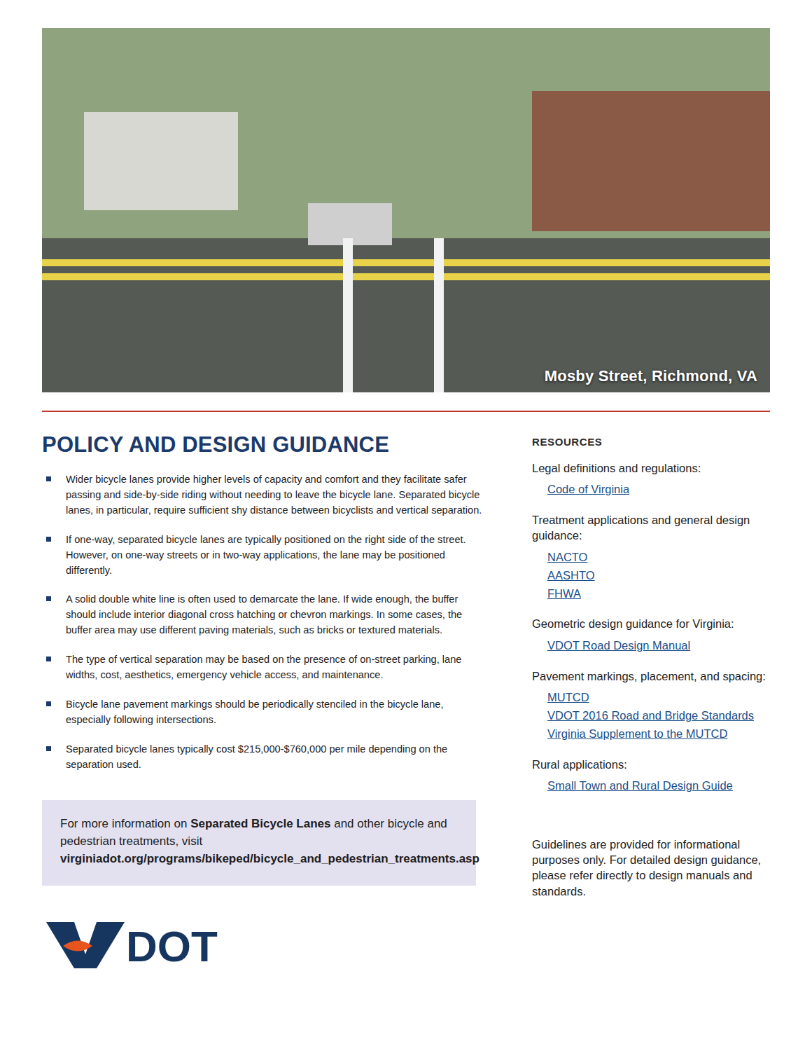Mosby Street, Richmond, VA
POLICY AND DESIGN GUIDANCE
Wider bicycle lanes provide higher levels of capacity and comfort and they facilitate safer passing and side-by-side riding without needing to leave the bicycle lane. Separated bicycle lanes, in particular, require sufficient shy distance between bicyclists and vertical separation.
If one-way, separated bicycle lanes are typically positioned on the right side of the street. However, on one-way streets or in two-way applications, the lane may be positioned differently.
A solid double white line is often used to demarcate the lane. If wide enough, the buffer should include interior diagonal cross hatching or chevron markings. In some cases, the buffer area may use different paving materials, such as bricks or textured materials.
The type of vertical separation may be based on the presence of on-street parking, lane widths, cost, aesthetics, emergency vehicle access, and maintenance.
Bicycle lane pavement markings should be periodically stenciled in the bicycle lane, especially following intersections.
Separated bicycle lanes typically cost $215,000-$760,000 per mile depending on the separation used.
For more information on Separated Bicycle Lanes and other bicycle and pedestrian treatments, visit virginiadot.org/programs/bikeped/bicycle_and_pedestrian_treatments.asp
DOT
RESOURCES
Legal definitions and regulations:
Code of Virginia
Treatment applications and general design guidance:
NACTO AASHTO FHWA
Geometric design guidance for Virginia:
VDOT Road Design Manual
Pavement markings, placement, and spacing:
MUTCD VDOT 2016 Road and Bridge Standards Virginia Supplement to the MUTCD
Rural applications:
Small Town and Rural Design Guide
Guidelines are provided for informational purposes only. For detailed design guidance, please refer directly to design manuals and standards.